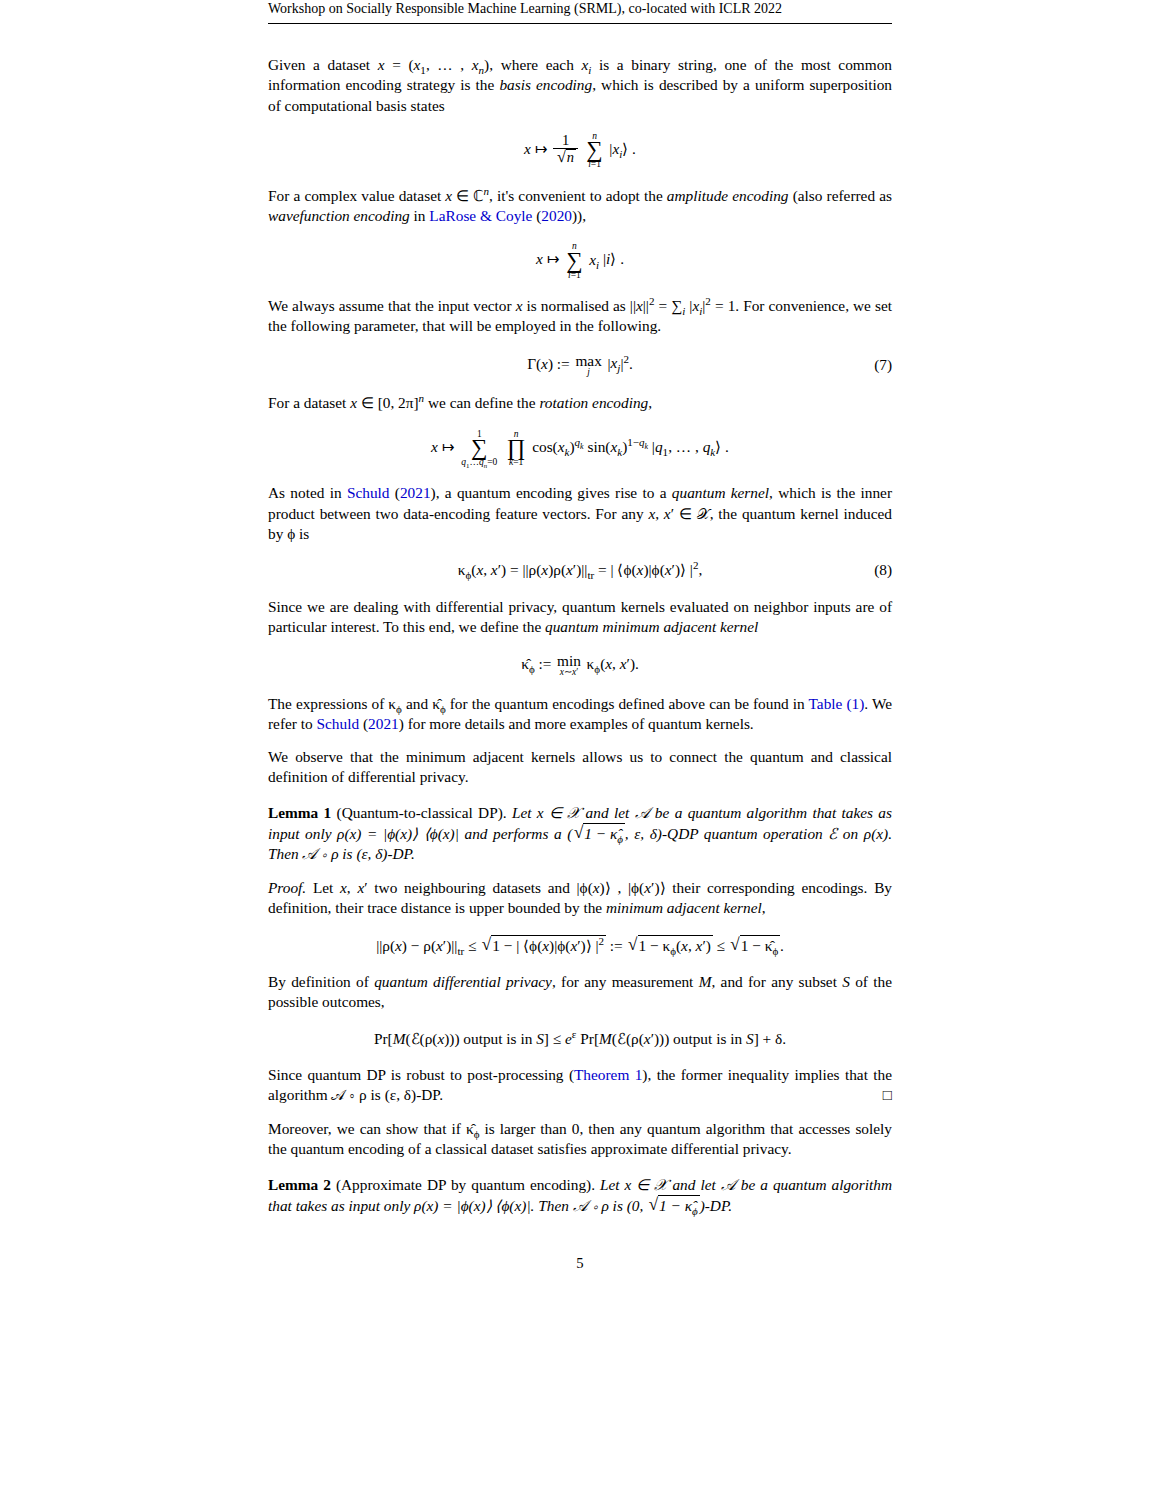Workshop on Socially Responsible Machine Learning (SRML), co-located with ICLR 2022
Given a dataset x = (x1, … , xn), where each xi is a binary string, one of the most common information encoding strategy is the basis encoding, which is described by a uniform superposition of computational basis states
x ↦ 1 n n∑i=1 |xi⟩ .
For a complex value dataset x ∈ ℂn, it's convenient to adopt the amplitude encoding (also referred as wavefunction encoding in LaRose & Coyle (2020)),
x ↦ n∑i=1 xi |i⟩ .
We always assume that the input vector x is normalised as ||x||2 = ∑i |xi|2 = 1. For convenience, we set the following parameter, that will be employed in the following.
Γ(x) := max j |xj|2. (7)
For a dataset x ∈ [0, 2π]n we can define the rotation encoding,
x ↦ 1∑q1…qn=0 n∏k=1 cos(xk)qk sin(xk)1−qk |q1, … , qk⟩ .
As noted in Schuld (2021), a quantum encoding gives rise to a quantum kernel, which is the inner product between two data-encoding feature vectors. For any x, x′ ∈ 𝒳, the quantum kernel induced by ϕ is
κϕ(x, x′) = ||ρ(x)ρ(x′)||tr = | ⟨ϕ(x)|ϕ(x′)⟩ |2, (8)
Since we are dealing with differential privacy, quantum kernels evaluated on neighbor inputs are of particular interest. To this end, we define the quantum minimum adjacent kernel
κ̂ϕ := min x∼x′ κϕ(x, x′).
The expressions of κϕ and κ̂ϕ for the quantum encodings defined above can be found in Table (1). We refer to Schuld (2021) for more details and more examples of quantum kernels.
We observe that the minimum adjacent kernels allows us to connect the quantum and classical definition of differential privacy.
Lemma 1 (Quantum-to-classical DP). Let x ∈ 𝒳 and let 𝒜 be a quantum algorithm that takes as input only ρ(x) = |ϕ(x)⟩ ⟨ϕ(x)| and performs a (1 − κ̂ϕ, ε, δ)-QDP quantum operation ℰ on ρ(x). Then 𝒜 ∘ ρ is (ε, δ)-DP.
Proof. Let x, x′ two neighbouring datasets and |ϕ(x)⟩ , |ϕ(x′)⟩ their corresponding encodings. By definition, their trace distance is upper bounded by the minimum adjacent kernel,
||ρ(x) − ρ(x′)||tr ≤ 1 − | ⟨ϕ(x)|ϕ(x′)⟩ |2 := 1 − κϕ(x, x′) ≤ 1 − κ̂ϕ.
By definition of quantum differential privacy, for any measurement M, and for any subset S of the possible outcomes,
Pr[M(ℰ(ρ(x))) output is in S] ≤ eε Pr[M(ℰ(ρ(x′))) output is in S] + δ.
Since quantum DP is robust to post-processing (Theorem 1), the former inequality implies that the algorithm 𝒜 ∘ ρ is (ε, δ)-DP. □
Moreover, we can show that if κ̂ϕ is larger than 0, then any quantum algorithm that accesses solely the quantum encoding of a classical dataset satisfies approximate differential privacy.
Lemma 2 (Approximate DP by quantum encoding). Let x ∈ 𝒳 and let 𝒜 be a quantum algorithm that takes as input only ρ(x) = |ϕ(x)⟩ ⟨ϕ(x)|. Then 𝒜 ∘ ρ is (0, 1 − κ̂ϕ)-DP.
5